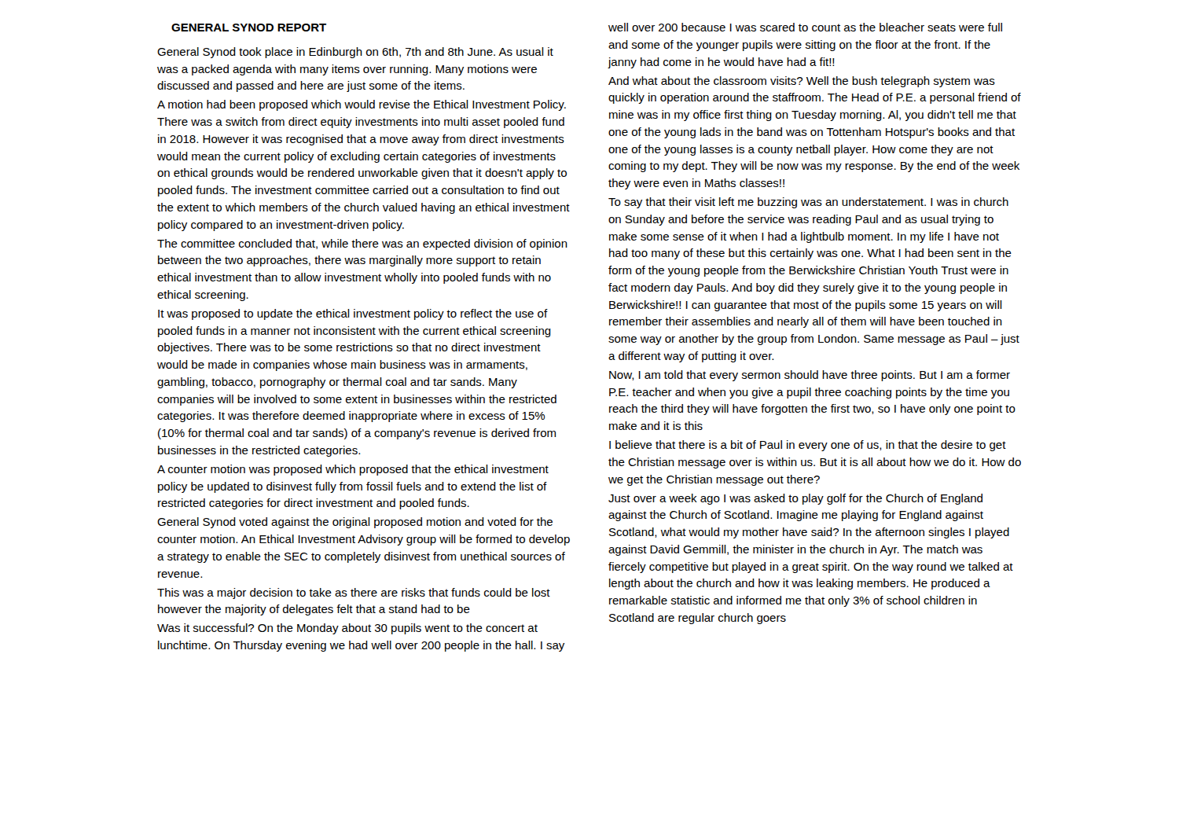GENERAL SYNOD REPORT
General Synod took place in Edinburgh on 6th, 7th and 8th June. As usual it was a packed agenda with many items over running. Many motions were discussed and passed and here are just some of the items.
A motion had been proposed which would revise the Ethical Investment Policy. There was a switch from direct equity investments into multi asset pooled fund in 2018. However it was recognised that a move away from direct investments would mean the current policy of excluding certain categories of investments on ethical grounds would be rendered unworkable given that it doesn't apply to pooled funds. The investment committee carried out a consultation to find out the extent to which members of the church valued having an ethical investment policy compared to an investment-driven policy.
The committee concluded that, while there was an expected division of opinion between the two approaches, there was marginally more support to retain ethical investment than to allow investment wholly into pooled funds with no ethical screening.
It was proposed to update the ethical investment policy to reflect the use of pooled funds in a manner not inconsistent with the current ethical screening objectives. There was to be some restrictions so that no direct investment would be made in companies whose main business was in armaments, gambling, tobacco, pornography or thermal coal and tar sands. Many companies will be involved to some extent in businesses within the restricted categories. It was therefore deemed inappropriate where in excess of 15% (10% for thermal coal and tar sands) of a company's revenue is derived from businesses in the restricted categories.
A counter motion was proposed which proposed that the ethical investment policy be updated to disinvest fully from fossil fuels and to extend the list of restricted categories for direct investment and pooled funds.
General Synod voted against the original proposed motion and voted for the counter motion. An Ethical Investment Advisory group will be formed to develop a strategy to enable the SEC to completely disinvest from unethical sources of revenue.
This was a major decision to take as there are risks that funds could be lost however the majority of delegates felt that a stand had to be
Was it successful? On the Monday about 30 pupils went to the concert at lunchtime. On Thursday evening we had well over 200 people in the hall. I say well over 200 because I was scared to count as the bleacher seats were full and some of the younger pupils were sitting on the floor at the front. If the janny had come in he would have had a fit!!
And what about the classroom visits? Well the bush telegraph system was quickly in operation around the staffroom. The Head of P.E. a personal friend of mine was in my office first thing on Tuesday morning. Al, you didn't tell me that one of the young lads in the band was on Tottenham Hotspur's books and that one of the young lasses is a county netball player. How come they are not coming to my dept. They will be now was my response. By the end of the week they were even in Maths classes!!
To say that their visit left me buzzing was an understatement. I was in church on Sunday and before the service was reading Paul and as usual trying to make some sense of it when I had a lightbulb moment. In my life I have not had too many of these but this certainly was one. What I had been sent in the form of the young people from the Berwickshire Christian Youth Trust were in fact modern day Pauls. And boy did they surely give it to the young people in Berwickshire!! I can guarantee that most of the pupils some 15 years on will remember their assemblies and nearly all of them will have been touched in some way or another by the group from London. Same message as Paul – just a different way of putting it over.
Now, I am told that every sermon should have three points. But I am a former P.E. teacher and when you give a pupil three coaching points by the time you reach the third they will have forgotten the first two, so I have only one point to make and it is this
I believe that there is a bit of Paul in every one of us, in that the desire to get the Christian message over is within us. But it is all about how we do it. How do we get the Christian message out there?
Just over a week ago I was asked to play golf for the Church of England against the Church of Scotland. Imagine me playing for England against Scotland, what would my mother have said? In the afternoon singles I played against David Gemmill, the minister in the church in Ayr. The match was fiercely competitive but played in a great spirit. On the way round we talked at length about the church and how it was leaking members. He produced a remarkable statistic and informed me that only 3% of school children in Scotland are regular church goers